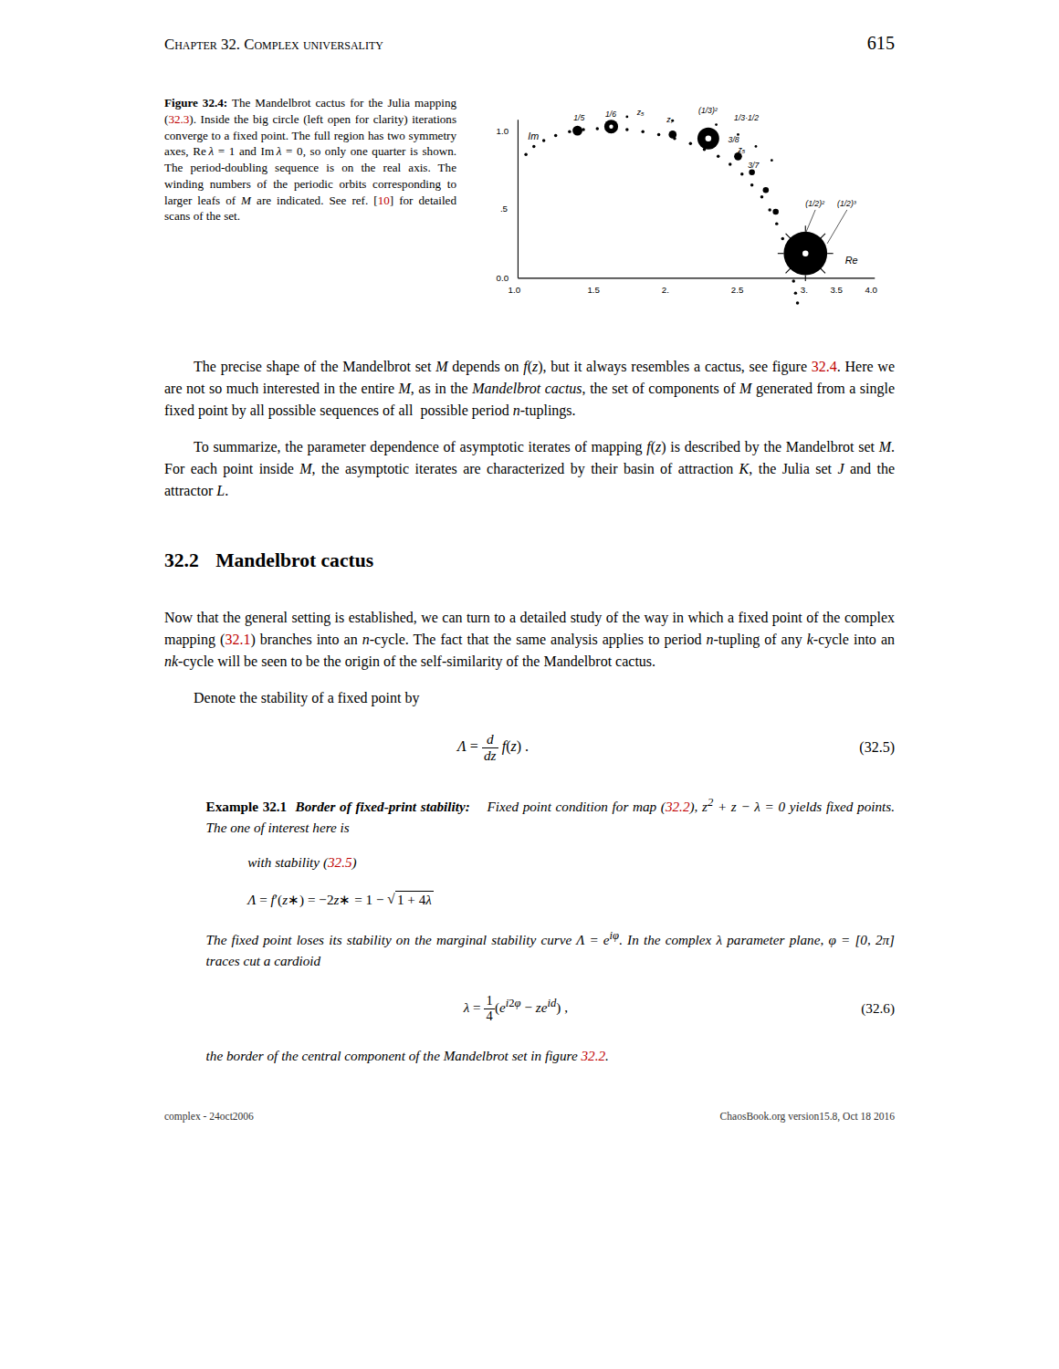Chapter 32. Complex universality 615
Figure 32.4: The Mandelbrot cactus for the Julia mapping (32.3). Inside the big circle (left open for clarity) iterations converge to a fixed point. The full region has two symmetry axes, Re λ = 1 and Im λ = 0, so only one quarter is shown. The period-doubling sequence is on the real axis. The winding numbers of the periodic orbits corresponding to larger leafs of M are indicated. See ref. [10] for detailed scans of the set.
1.0 1.5 2. 2.5 3. 3.5 4.0 0.0 .5 1.0 Im Re 1/6 1/5 z₅ z₇ (1/3)² 1/3·1/2 3/8 z₅ 3/7 (1/2)² (1/2)³
The precise shape of the Mandelbrot set M depends on f(z), but it always resembles a cactus, see figure 32.4. Here we are not so much interested in the entire M, as in the Mandelbrot cactus, the set of components of M generated from a single fixed point by all possible sequences of all possible period n-tuplings.
To summarize, the parameter dependence of asymptotic iterates of mapping f(z) is described by the Mandelbrot set M. For each point inside M, the asymptotic iterates are characterized by their basin of attraction K, the Julia set J and the attractor L.
32.2 Mandelbrot cactus
Now that the general setting is established, we can turn to a detailed study of the way in which a fixed point of the complex mapping (32.1) branches into an n-cycle. The fact that the same analysis applies to period n-tupling of any k-cycle into an nk-cycle will be seen to be the origin of the self-similarity of the Mandelbrot cactus.
Denote the stability of a fixed point by
Λ = ddz f(z) .
(32.5)
Example 32.1 Border of fixed-print stability: Fixed point condition for map (32.2), z2 + z − λ = 0 yields fixed points. The one of interest here is
with stability (32.5)
Λ = f′(z∗) = −2z∗ = 1 − 1 + 4λ
The fixed point loses its stability on the marginal stability curve Λ = eiφ. In the complex λ parameter plane, φ = [0, 2π] traces cut a cardioid
λ = 14(ei2φ − zeid) ,
(32.6)
the border of the central component of the Mandelbrot set in figure 32.2.
complex - 24oct2006 ChaosBook.org version15.8, Oct 18 2016